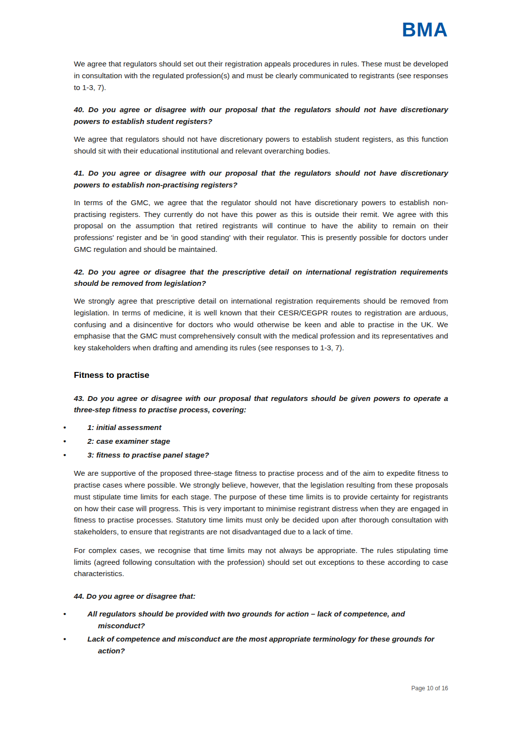BMA
We agree that regulators should set out their registration appeals procedures in rules. These must be developed in consultation with the regulated profession(s) and must be clearly communicated to registrants (see responses to 1-3, 7).
40. Do you agree or disagree with our proposal that the regulators should not have discretionary powers to establish student registers?
We agree that regulators should not have discretionary powers to establish student registers, as this function should sit with their educational institutional and relevant overarching bodies.
41. Do you agree or disagree with our proposal that the regulators should not have discretionary powers to establish non-practising registers?
In terms of the GMC, we agree that the regulator should not have discretionary powers to establish non-practising registers. They currently do not have this power as this is outside their remit. We agree with this proposal on the assumption that retired registrants will continue to have the ability to remain on their professions' register and be 'in good standing' with their regulator. This is presently possible for doctors under GMC regulation and should be maintained.
42. Do you agree or disagree that the prescriptive detail on international registration requirements should be removed from legislation?
We strongly agree that prescriptive detail on international registration requirements should be removed from legislation. In terms of medicine, it is well known that their CESR/CEGPR routes to registration are arduous, confusing and a disincentive for doctors who would otherwise be keen and able to practise in the UK. We emphasise that the GMC must comprehensively consult with the medical profession and its representatives and key stakeholders when drafting and amending its rules (see responses to 1-3, 7).
Fitness to practise
43. Do you agree or disagree with our proposal that regulators should be given powers to operate a three-step fitness to practise process, covering:
1: initial assessment
2: case examiner stage
3: fitness to practise panel stage?
We are supportive of the proposed three-stage fitness to practise process and of the aim to expedite fitness to practise cases where possible. We strongly believe, however, that the legislation resulting from these proposals must stipulate time limits for each stage. The purpose of these time limits is to provide certainty for registrants on how their case will progress. This is very important to minimise registrant distress when they are engaged in fitness to practise processes. Statutory time limits must only be decided upon after thorough consultation with stakeholders, to ensure that registrants are not disadvantaged due to a lack of time.
For complex cases, we recognise that time limits may not always be appropriate. The rules stipulating time limits (agreed following consultation with the profession) should set out exceptions to these according to case characteristics.
44. Do you agree or disagree that:
All regulators should be provided with two grounds for action – lack of competence, and misconduct?
Lack of competence and misconduct are the most appropriate terminology for these grounds for action?
Page 10 of 16